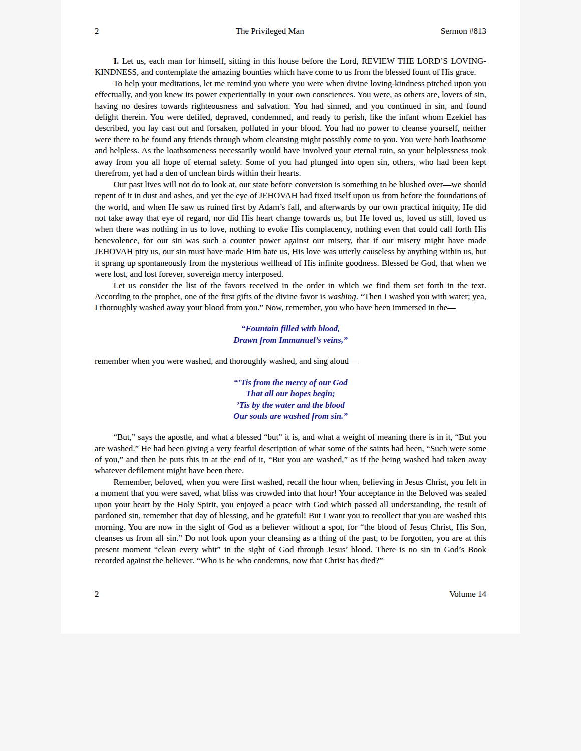2 The Privileged Man Sermon #813
I. Let us, each man for himself, sitting in this house before the Lord, REVIEW THE LORD’S LOVING-KINDNESS, and contemplate the amazing bounties which have come to us from the blessed fount of His grace.
To help your meditations, let me remind you where you were when divine loving-kindness pitched upon you effectually, and you knew its power experientially in your own consciences. You were, as others are, lovers of sin, having no desires towards righteousness and salvation. You had sinned, and you continued in sin, and found delight therein. You were defiled, depraved, condemned, and ready to perish, like the infant whom Ezekiel has described, you lay cast out and forsaken, polluted in your blood. You had no power to cleanse yourself, neither were there to be found any friends through whom cleansing might possibly come to you. You were both loathsome and helpless. As the loathsomeness necessarily would have involved your eternal ruin, so your helplessness took away from you all hope of eternal safety. Some of you had plunged into open sin, others, who had been kept therefrom, yet had a den of unclean birds within their hearts.
Our past lives will not do to look at, our state before conversion is something to be blushed over—we should repent of it in dust and ashes, and yet the eye of JEHOVAH had fixed itself upon us from before the foundations of the world, and when He saw us ruined first by Adam’s fall, and afterwards by our own practical iniquity, He did not take away that eye of regard, nor did His heart change towards us, but He loved us, loved us still, loved us when there was nothing in us to love, nothing to evoke His complacency, nothing even that could call forth His benevolence, for our sin was such a counter power against our misery, that if our misery might have made JEHOVAH pity us, our sin must have made Him hate us, His love was utterly causeless by anything within us, but it sprang up spontaneously from the mysterious wellhead of His infinite goodness. Blessed be God, that when we were lost, and lost forever, sovereign mercy interposed.
Let us consider the list of the favors received in the order in which we find them set forth in the text. According to the prophet, one of the first gifts of the divine favor is washing. “Then I washed you with water; yea, I thoroughly washed away your blood from you.” Now, remember, you who have been immersed in the—
“Fountain filled with blood,
Drawn from Immanuel’s veins,”
remember when you were washed, and thoroughly washed, and sing aloud—
“’Tis from the mercy of our God
That all our hopes begin;
’Tis by the water and the blood
Our souls are washed from sin.”
“But,” says the apostle, and what a blessed “but” it is, and what a weight of meaning there is in it, “But you are washed.” He had been giving a very fearful description of what some of the saints had been, “Such were some of you,” and then he puts this in at the end of it, “But you are washed,” as if the being washed had taken away whatever defilement might have been there.
Remember, beloved, when you were first washed, recall the hour when, believing in Jesus Christ, you felt in a moment that you were saved, what bliss was crowded into that hour! Your acceptance in the Beloved was sealed upon your heart by the Holy Spirit, you enjoyed a peace with God which passed all understanding, the result of pardoned sin, remember that day of blessing, and be grateful! But I want you to recollect that you are washed this morning. You are now in the sight of God as a believer without a spot, for “the blood of Jesus Christ, His Son, cleanses us from all sin.” Do not look upon your cleansing as a thing of the past, to be forgotten, you are at this present moment “clean every whit” in the sight of God through Jesus’ blood. There is no sin in God’s Book recorded against the believer. “Who is he who condemns, now that Christ has died?”
2 Volume 14